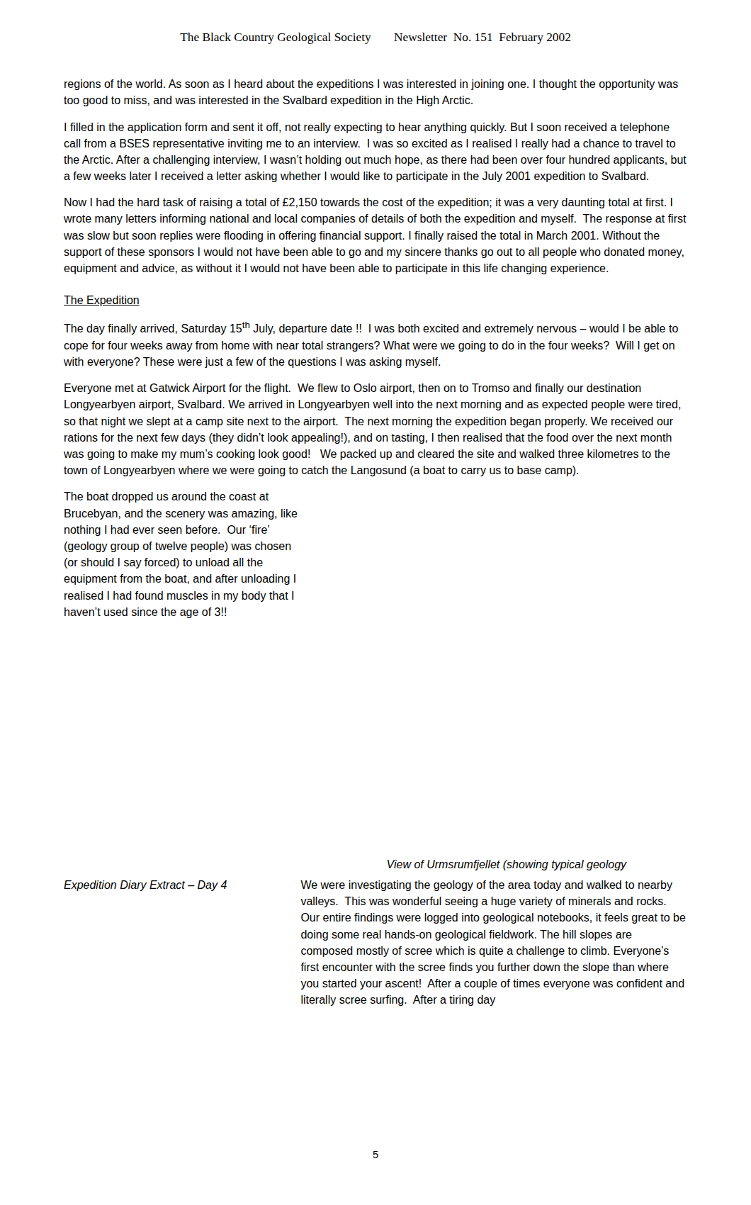The Black Country Geological Society Newsletter No. 151 February 2002
regions of the world. As soon as I heard about the expeditions I was interested in joining one. I thought the opportunity was too good to miss, and was interested in the Svalbard expedition in the High Arctic.
I filled in the application form and sent it off, not really expecting to hear anything quickly. But I soon received a telephone call from a BSES representative inviting me to an interview. I was so excited as I realised I really had a chance to travel to the Arctic. After a challenging interview, I wasn’t holding out much hope, as there had been over four hundred applicants, but a few weeks later I received a letter asking whether I would like to participate in the July 2001 expedition to Svalbard.
Now I had the hard task of raising a total of £2,150 towards the cost of the expedition; it was a very daunting total at first. I wrote many letters informing national and local companies of details of both the expedition and myself. The response at first was slow but soon replies were flooding in offering financial support. I finally raised the total in March 2001. Without the support of these sponsors I would not have been able to go and my sincere thanks go out to all people who donated money, equipment and advice, as without it I would not have been able to participate in this life changing experience.
The Expedition
The day finally arrived, Saturday 15th July, departure date !! I was both excited and extremely nervous – would I be able to cope for four weeks away from home with near total strangers? What were we going to do in the four weeks? Will I get on with everyone? These were just a few of the questions I was asking myself.
Everyone met at Gatwick Airport for the flight. We flew to Oslo airport, then on to Tromso and finally our destination Longyearbyen airport, Svalbard. We arrived in Longyearbyen well into the next morning and as expected people were tired, so that night we slept at a camp site next to the airport. The next morning the expedition began properly. We received our rations for the next few days (they didn’t look appealing!), and on tasting, I then realised that the food over the next month was going to make my mum’s cooking look good! We packed up and cleared the site and walked three kilometres to the town of Longyearbyen where we were going to catch the Langosund (a boat to carry us to base camp).
View of Urmsrumfjellet (showing typical geology
The boat dropped us around the coast at Brucebyan, and the scenery was amazing, like nothing I had ever seen before. Our ‘fire’ (geology group of twelve people) was chosen (or should I say forced) to unload all the equipment from the boat, and after unloading I realised I had found muscles in my body that I haven’t used since the age of 3!!
Expedition Diary Extract – Day 4
We were investigating the geology of the area today and walked to nearby valleys. This was wonderful seeing a huge variety of minerals and rocks. Our entire findings were logged into geological notebooks, it feels great to be doing some real hands-on geological fieldwork. The hill slopes are composed mostly of scree which is quite a challenge to climb. Everyone’s first encounter with the scree finds you further down the slope than where you started your ascent! After a couple of times everyone was confident and literally scree surfing. After a tiring day
5